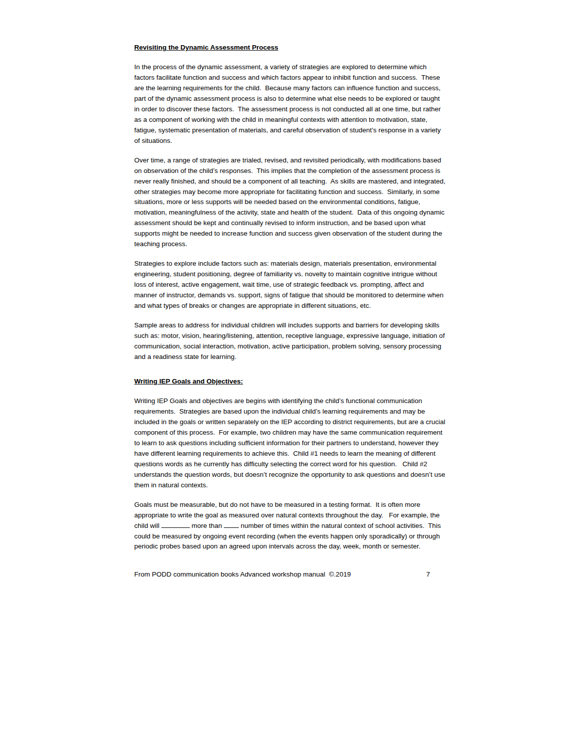Revisiting the Dynamic Assessment Process
In the process of the dynamic assessment, a variety of strategies are explored to determine which factors facilitate function and success and which factors appear to inhibit function and success. These are the learning requirements for the child. Because many factors can influence function and success, part of the dynamic assessment process is also to determine what else needs to be explored or taught in order to discover these factors. The assessment process is not conducted all at one time, but rather as a component of working with the child in meaningful contexts with attention to motivation, state, fatigue, systematic presentation of materials, and careful observation of student’s response in a variety of situations.
Over time, a range of strategies are trialed, revised, and revisited periodically, with modifications based on observation of the child’s responses. This implies that the completion of the assessment process is never really finished, and should be a component of all teaching. As skills are mastered, and integrated, other strategies may become more appropriate for facilitating function and success. Similarly, in some situations, more or less supports will be needed based on the environmental conditions, fatigue, motivation, meaningfulness of the activity, state and health of the student. Data of this ongoing dynamic assessment should be kept and continually revised to inform instruction, and be based upon what supports might be needed to increase function and success given observation of the student during the teaching process.
Strategies to explore include factors such as: materials design, materials presentation, environmental engineering, student positioning, degree of familiarity vs. novelty to maintain cognitive intrigue without loss of interest, active engagement, wait time, use of strategic feedback vs. prompting, affect and manner of instructor, demands vs. support, signs of fatigue that should be monitored to determine when and what types of breaks or changes are appropriate in different situations, etc.
Sample areas to address for individual children will includes supports and barriers for developing skills such as: motor, vision, hearing/listening, attention, receptive language, expressive language, initiation of communication, social interaction, motivation, active participation, problem solving, sensory processing and a readiness state for learning.
Writing IEP Goals and Objectives:
Writing IEP Goals and objectives are begins with identifying the child’s functional communication requirements. Strategies are based upon the individual child’s learning requirements and may be included in the goals or written separately on the IEP according to district requirements, but are a crucial component of this process. For example, two children may have the same communication requirement to learn to ask questions including sufficient information for their partners to understand, however they have different learning requirements to achieve this. Child #1 needs to learn the meaning of different questions words as he currently has difficulty selecting the correct word for his question. Child #2 understands the question words, but doesn’t recognize the opportunity to ask questions and doesn’t use them in natural contexts.
Goals must be measurable, but do not have to be measured in a testing format. It is often more appropriate to write the goal as measured over natural contexts throughout the day. For example, the child will more than number of times within the natural context of school activities. This could be measured by ongoing event recording (when the events happen only sporadically) or through periodic probes based upon an agreed upon intervals across the day, week, month or semester.
From PODD communication books Advanced workshop manual ©.2019 7